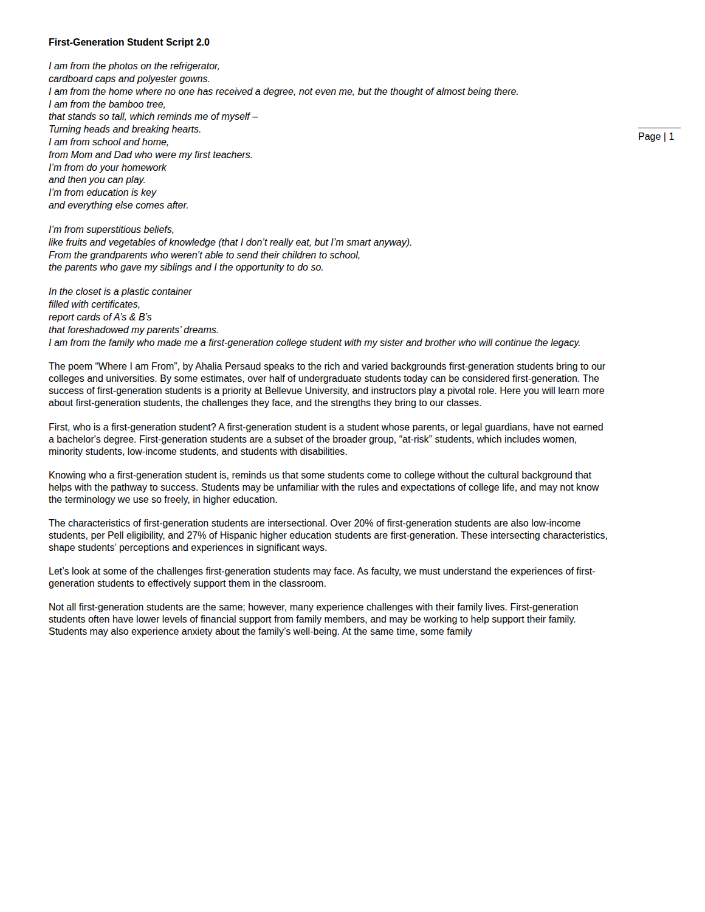Page | 1
First-Generation Student Script 2.0
I am from the photos on the refrigerator,
cardboard caps and polyester gowns.
I am from the home where no one has received a degree, not even me, but the thought of almost being there.
I am from the bamboo tree,
that stands so tall, which reminds me of myself –
Turning heads and breaking hearts.
I am from school and home,
from Mom and Dad who were my first teachers.
I’m from do your homework
and then you can play.
I’m from education is key
and everything else comes after.
I’m from superstitious beliefs,
like fruits and vegetables of knowledge (that I don’t really eat, but I’m smart anyway).
From the grandparents who weren’t able to send their children to school,
the parents who gave my siblings and I the opportunity to do so.
In the closet is a plastic container
filled with certificates,
report cards of A’s & B’s
that foreshadowed my parents’ dreams.
I am from the family who made me a first-generation college student with my sister and brother who will continue the legacy.
The poem “Where I am From”, by Ahalia Persaud speaks to the rich and varied backgrounds first-generation students bring to our colleges and universities. By some estimates, over half of undergraduate students today can be considered first-generation. The success of first-generation students is a priority at Bellevue University, and instructors play a pivotal role. Here you will learn more about first-generation students, the challenges they face, and the strengths they bring to our classes.
First, who is a first-generation student? A first-generation student is a student whose parents, or legal guardians, have not earned a bachelor's degree. First-generation students are a subset of the broader group, “at-risk” students, which includes women, minority students, low-income students, and students with disabilities.
Knowing who a first-generation student is, reminds us that some students come to college without the cultural background that helps with the pathway to success. Students may be unfamiliar with the rules and expectations of college life, and may not know the terminology we use so freely, in higher education.
The characteristics of first-generation students are intersectional. Over 20% of first-generation students are also low-income students, per Pell eligibility, and 27% of Hispanic higher education students are first-generation. These intersecting characteristics, shape students’ perceptions and experiences in significant ways.
Let’s look at some of the challenges first-generation students may face. As faculty, we must understand the experiences of first-generation students to effectively support them in the classroom.
Not all first-generation students are the same; however, many experience challenges with their family lives. First-generation students often have lower levels of financial support from family members, and may be working to help support their family. Students may also experience anxiety about the family’s well-being. At the same time, some family